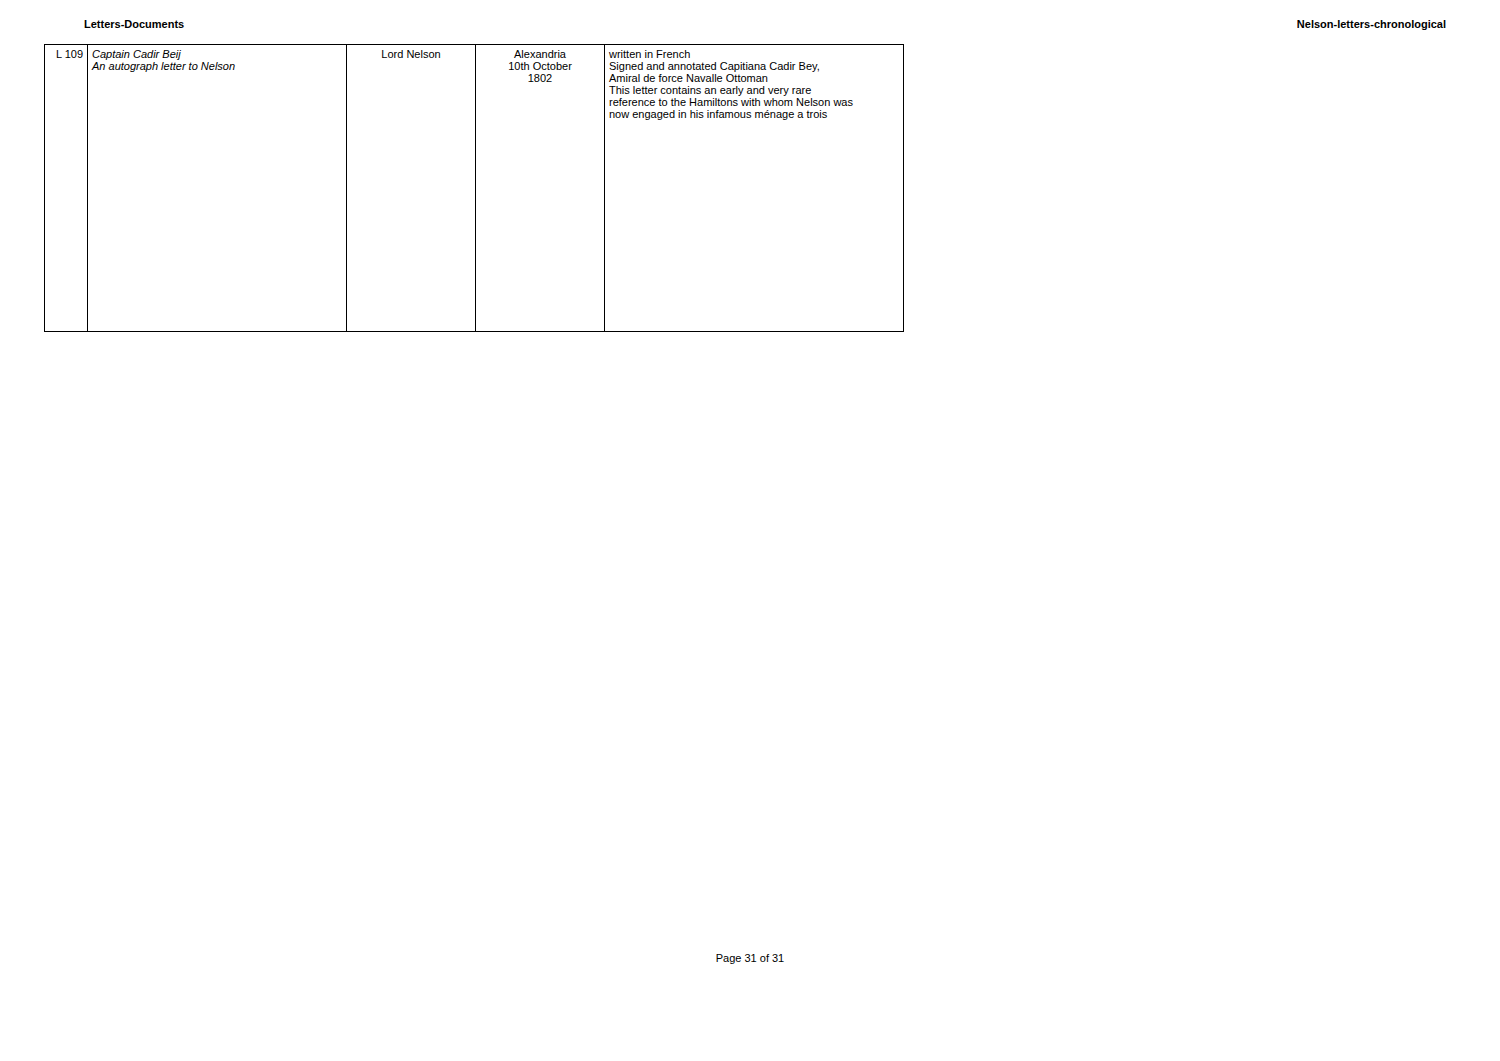Letters-Documents
Nelson-letters-chronological
| L 109 | Captain Cadir Beij An autograph letter to Nelson | Lord Nelson | Alexandria 10th October 1802 | written in French Signed and annotated Capitiana Cadir Bey, Amiral de force Navalle Ottoman This letter contains an early and very rare reference to the Hamiltons with whom Nelson was now engaged in his infamous ménage a trois |
Page 31 of 31